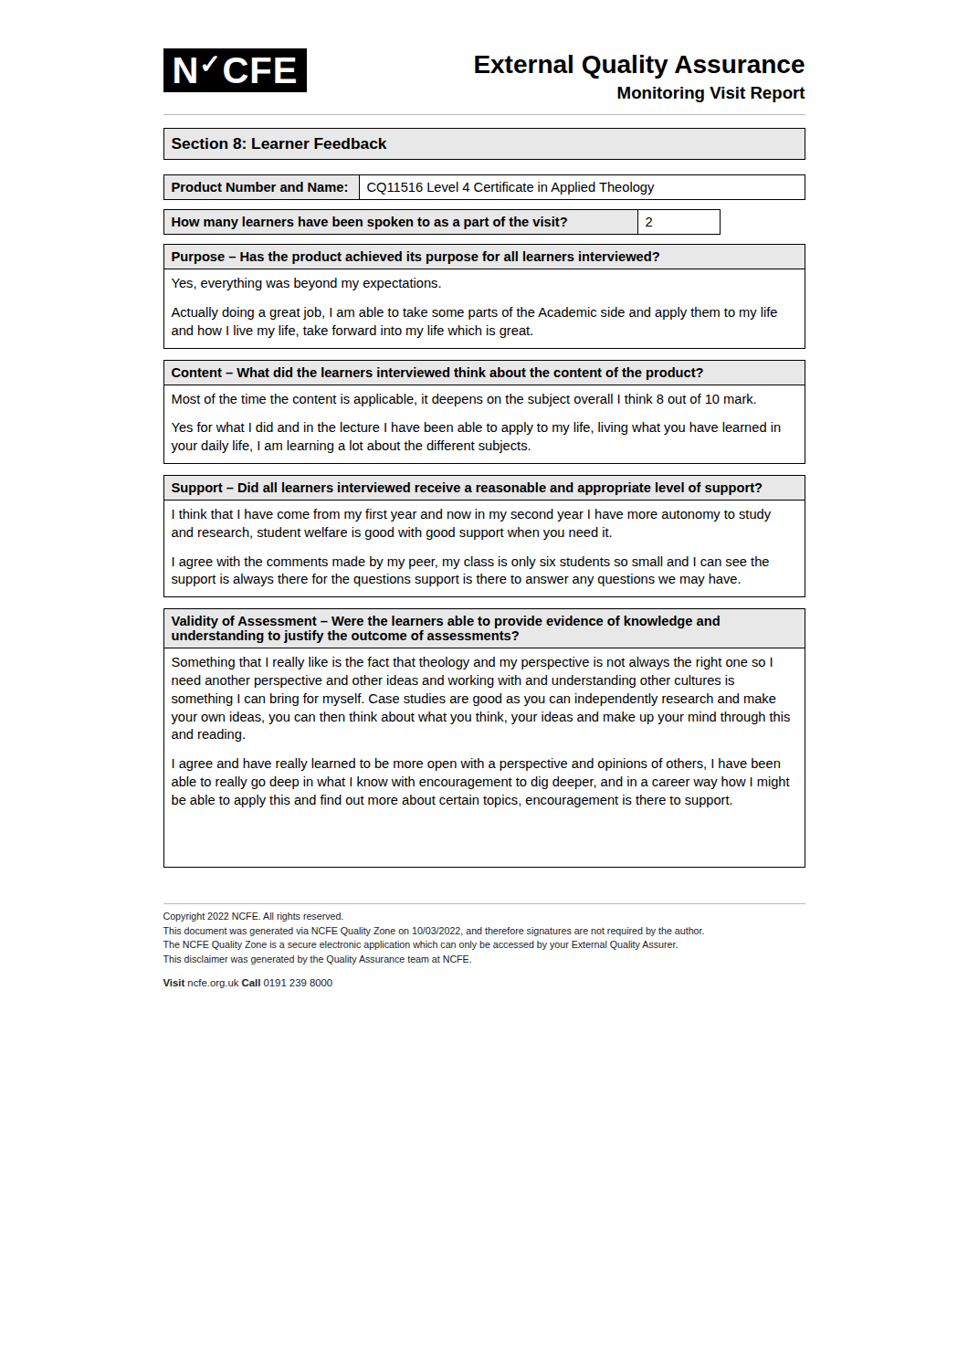N✓CFE
External Quality Assurance
Monitoring Visit Report
Section 8: Learner Feedback
Product Number and Name:
CQ11516 Level 4 Certificate in Applied Theology
How many learners have been spoken to as a part of the visit?
2
Purpose – Has the product achieved its purpose for all learners interviewed?
Yes, everything was beyond my expectations.
Actually doing a great job, I am able to take some parts of the Academic side and apply them to my life and how I live my life, take forward into my life which is great.
Content – What did the learners interviewed think about the content of the product?
Most of the time the content is applicable, it deepens on the subject overall I think 8 out of 10 mark.
Yes for what I did and in the lecture I have been able to apply to my life, living what you have learned in your daily life, I am learning a lot about the different subjects.
Support – Did all learners interviewed receive a reasonable and appropriate level of support?
I think that I have come from my first year and now in my second year I have more autonomy to study and research, student welfare is good with good support when you need it.
I agree with the comments made by my peer, my class is only six students so small and I can see the support is always there for the questions support is there to answer any questions we may have.
Validity of Assessment – Were the learners able to provide evidence of knowledge and understanding to justify the outcome of assessments?
Something that I really like is the fact that theology and my perspective is not always the right one so I need another perspective and other ideas and working with and understanding other cultures is something I can bring for myself. Case studies are good as you can independently research and make your own ideas, you can then think about what you think, your ideas and make up your mind through this and reading.
I agree and have really learned to be more open with a perspective and opinions of others, I have been able to really go deep in what I know with encouragement to dig deeper, and in a career way how I might be able to apply this and find out more about certain topics, encouragement is there to support.
Copyright 2022 NCFE. All rights reserved.
This document was generated via NCFE Quality Zone on 10/03/2022, and therefore signatures are not required by the author.
The NCFE Quality Zone is a secure electronic application which can only be accessed by your External Quality Assurer.
This disclaimer was generated by the Quality Assurance team at NCFE.
Visit ncfe.org.uk Call 0191 239 8000